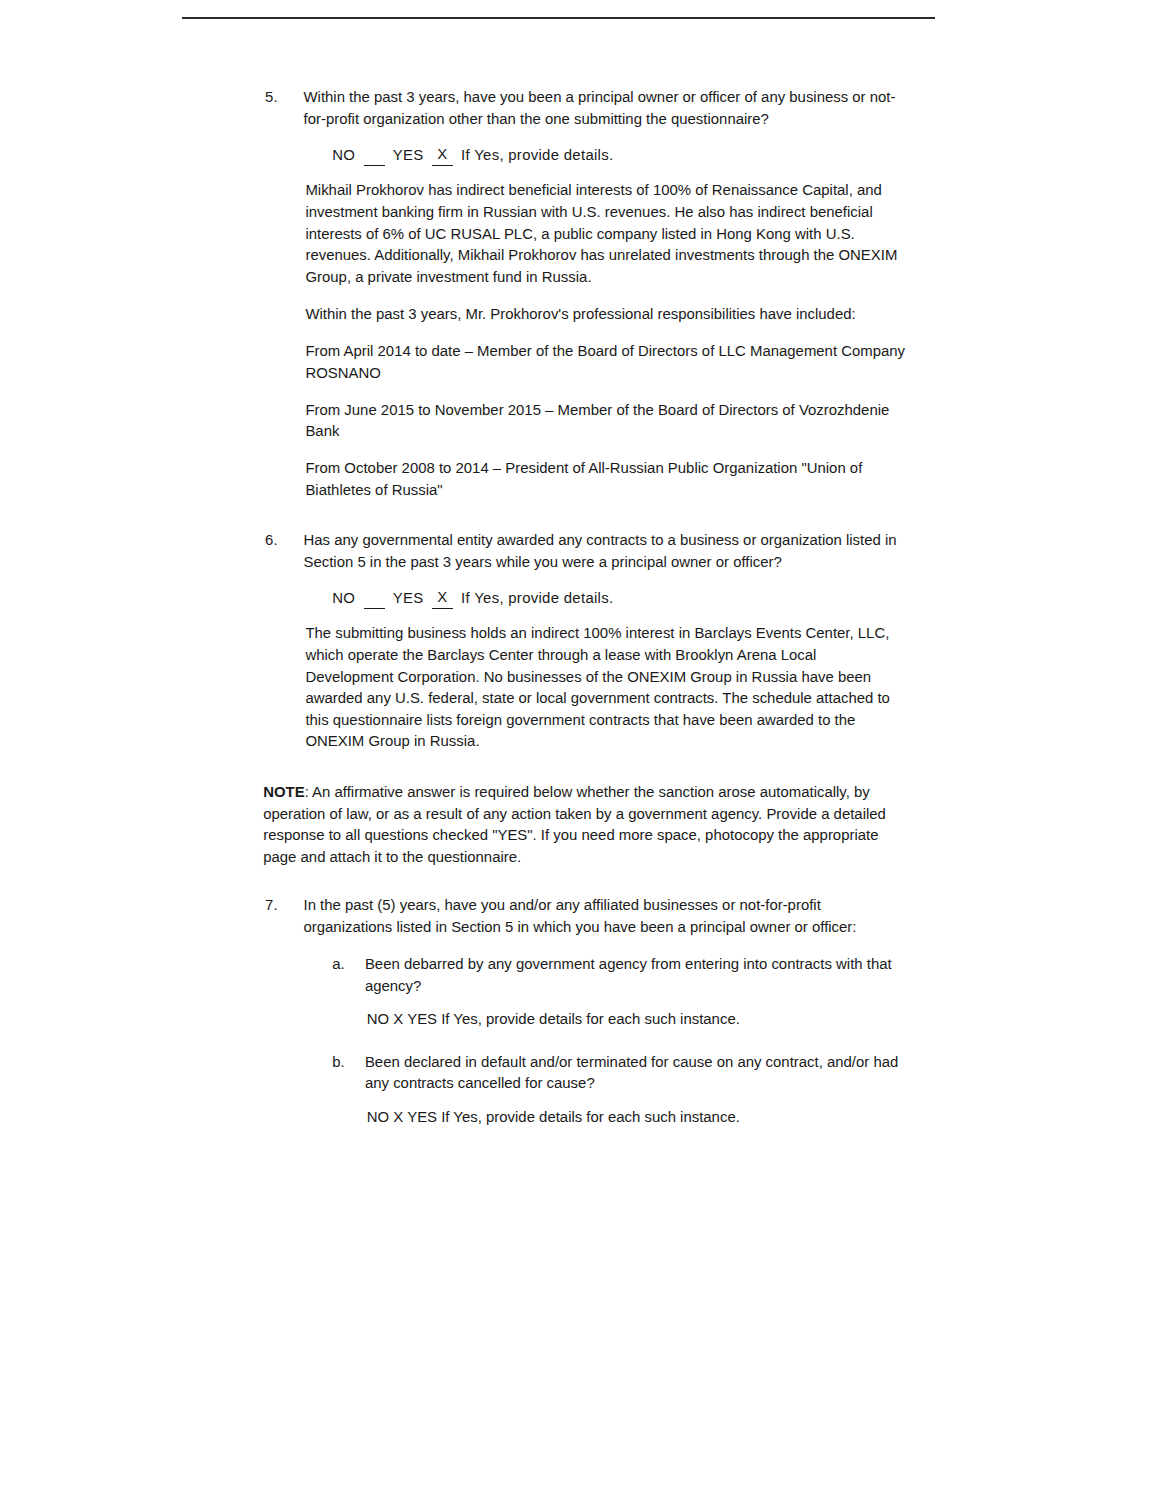Within the past 3 years, have you been a principal owner or officer of any business or not-for-profit organization other than the one submitting the questionnaire?
NO YES X If Yes, provide details.
Mikhail Prokhorov has indirect beneficial interests of 100% of Renaissance Capital, and investment banking firm in Russian with U.S. revenues. He also has indirect beneficial interests of 6% of UC RUSAL PLC, a public company listed in Hong Kong with U.S. revenues. Additionally, Mikhail Prokhorov has unrelated investments through the ONEXIM Group, a private investment fund in Russia.
Within the past 3 years, Mr. Prokhorov's professional responsibilities have included:
From April 2014 to date – Member of the Board of Directors of LLC Management Company ROSNANO
From June 2015 to November 2015 – Member of the Board of Directors of Vozrozhdenie Bank
From October 2008 to 2014 – President of All-Russian Public Organization "Union of Biathletes of Russia"
Has any governmental entity awarded any contracts to a business or organization listed in Section 5 in the past 3 years while you were a principal owner or officer?
NO YES X If Yes, provide details.
The submitting business holds an indirect 100% interest in Barclays Events Center, LLC, which operate the Barclays Center through a lease with Brooklyn Arena Local Development Corporation. No businesses of the ONEXIM Group in Russia have been awarded any U.S. federal, state or local government contracts. The schedule attached to this questionnaire lists foreign government contracts that have been awarded to the ONEXIM Group in Russia.
NOTE: An affirmative answer is required below whether the sanction arose automatically, by operation of law, or as a result of any action taken by a government agency. Provide a detailed response to all questions checked "YES". If you need more space, photocopy the appropriate page and attach it to the questionnaire.
In the past (5) years, have you and/or any affiliated businesses or not-for-profit organizations listed in Section 5 in which you have been a principal owner or officer:
Been debarred by any government agency from entering into contracts with that agency?
NO X YES If Yes, provide details for each such instance.
Been declared in default and/or terminated for cause on any contract, and/or had any contracts cancelled for cause?
NO X YES If Yes, provide details for each such instance.